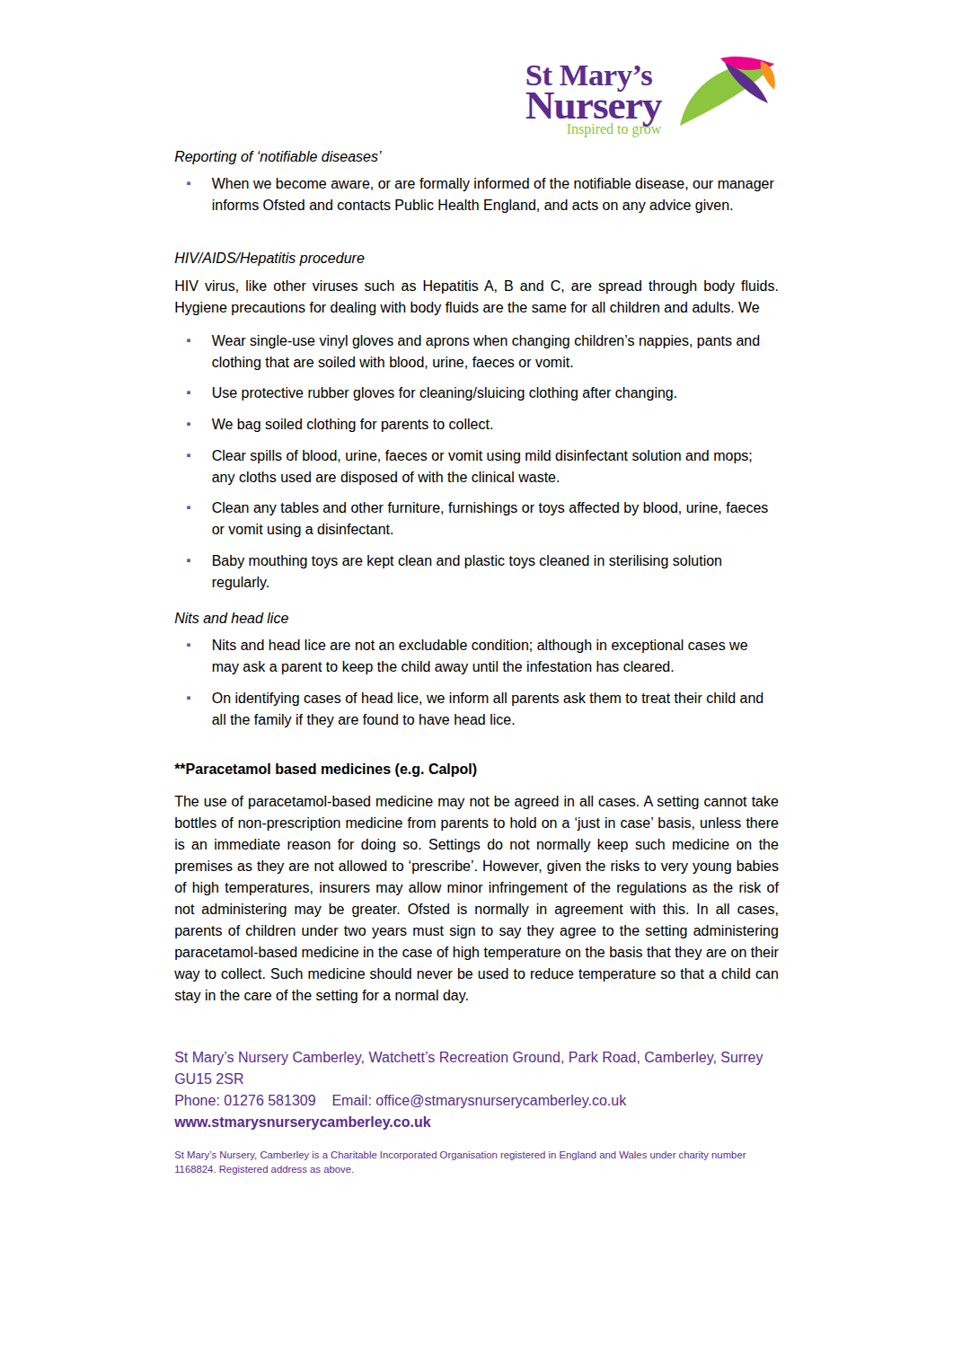St Mary’s Nursery Inspired to grow
Reporting of ‘notifiable diseases’
When we become aware, or are formally informed of the notifiable disease, our manager informs Ofsted and contacts Public Health England, and acts on any advice given.
HIV/AIDS/Hepatitis procedure
HIV virus, like other viruses such as Hepatitis A, B and C, are spread through body fluids. Hygiene precautions for dealing with body fluids are the same for all children and adults. We
Wear single-use vinyl gloves and aprons when changing children’s nappies, pants and clothing that are soiled with blood, urine, faeces or vomit.
Use protective rubber gloves for cleaning/sluicing clothing after changing.
We bag soiled clothing for parents to collect.
Clear spills of blood, urine, faeces or vomit using mild disinfectant solution and mops; any cloths used are disposed of with the clinical waste.
Clean any tables and other furniture, furnishings or toys affected by blood, urine, faeces or vomit using a disinfectant.
Baby mouthing toys are kept clean and plastic toys cleaned in sterilising solution regularly.
Nits and head lice
Nits and head lice are not an excludable condition; although in exceptional cases we may ask a parent to keep the child away until the infestation has cleared.
On identifying cases of head lice, we inform all parents ask them to treat their child and all the family if they are found to have head lice.
**Paracetamol based medicines (e.g. Calpol)
The use of paracetamol-based medicine may not be agreed in all cases. A setting cannot take bottles of non-prescription medicine from parents to hold on a ‘just in case’ basis, unless there is an immediate reason for doing so. Settings do not normally keep such medicine on the premises as they are not allowed to ‘prescribe’. However, given the risks to very young babies of high temperatures, insurers may allow minor infringement of the regulations as the risk of not administering may be greater. Ofsted is normally in agreement with this. In all cases, parents of children under two years must sign to say they agree to the setting administering paracetamol-based medicine in the case of high temperature on the basis that they are on their way to collect. Such medicine should never be used to reduce temperature so that a child can stay in the care of the setting for a normal day.
St Mary’s Nursery Camberley, Watchett’s Recreation Ground, Park Road, Camberley, Surrey GU15 2SR
Phone: 01276 581309 Email: office@stmarysnurserycamberley.co.uk
www.stmarysnurserycamberley.co.uk
St Mary’s Nursery, Camberley is a Charitable Incorporated Organisation registered in England and Wales under charity number 1168824. Registered address as above.